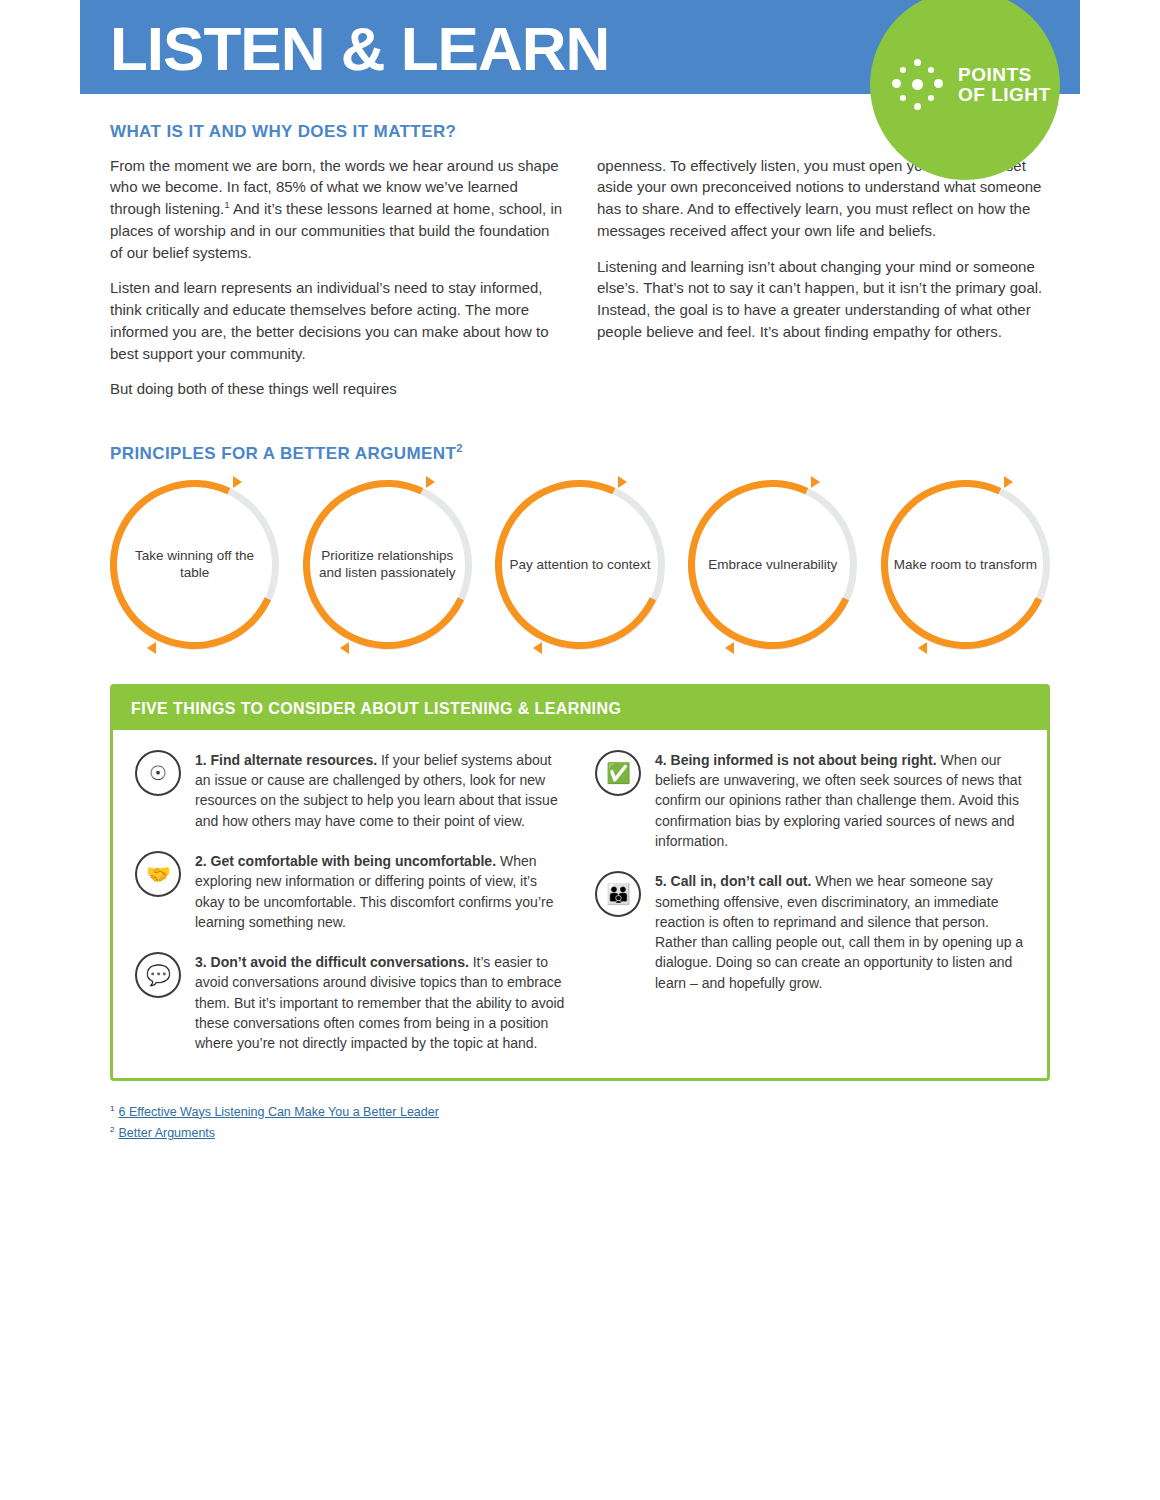LISTEN & LEARN
POINTS
OF LIGHT
What is it and why does it matter?
From the moment we are born, the words we hear around us shape who we become. In fact, 85% of what we know we’ve learned through listening.1 And it’s these lessons learned at home, school, in places of worship and in our communities that build the foundation of our belief systems.
Listen and learn represents an individual’s need to stay informed, think critically and educate themselves before acting. The more informed you are, the better decisions you can make about how to best support your community.
But doing both of these things well requires
openness. To effectively listen, you must open your mind and set aside your own preconceived notions to understand what someone has to share. And to effectively learn, you must reflect on how the messages received affect your own life and beliefs.
Listening and learning isn’t about changing your mind or someone else’s. That’s not to say it can’t happen, but it isn’t the primary goal. Instead, the goal is to have a greater understanding of what other people believe and feel. It’s about finding empathy for others.
Principles for a better argument2
Take winning off the table
Prioritize relationships and listen passionately
Pay attention to context
Embrace vulnerability
Make room to transform
Five things to consider about listening & learning
☉
1. Find alternate resources. If your belief systems about an issue or cause are challenged by others, look for new resources on the subject to help you learn about that issue and how others may have come to their point of view.
🤝
2. Get comfortable with being uncomfortable. When exploring new information or differing points of view, it’s okay to be uncomfortable. This discomfort confirms you’re learning something new.
💬
3. Don’t avoid the difficult conversations. It’s easier to avoid conversations around divisive topics than to embrace them. But it’s important to remember that the ability to avoid these conversations often comes from being in a position where you’re not directly impacted by the topic at hand.
✅
4. Being informed is not about being right. When our beliefs are unwavering, we often seek sources of news that confirm our opinions rather than challenge them. Avoid this confirmation bias by exploring varied sources of news and information.
👪
5. Call in, don’t call out. When we hear someone say something offensive, even discriminatory, an immediate reaction is often to reprimand and silence that person. Rather than calling people out, call them in by opening up a dialogue. Doing so can create an opportunity to listen and learn – and hopefully grow.
16 Effective Ways Listening Can Make You a Better Leader
2Better Arguments